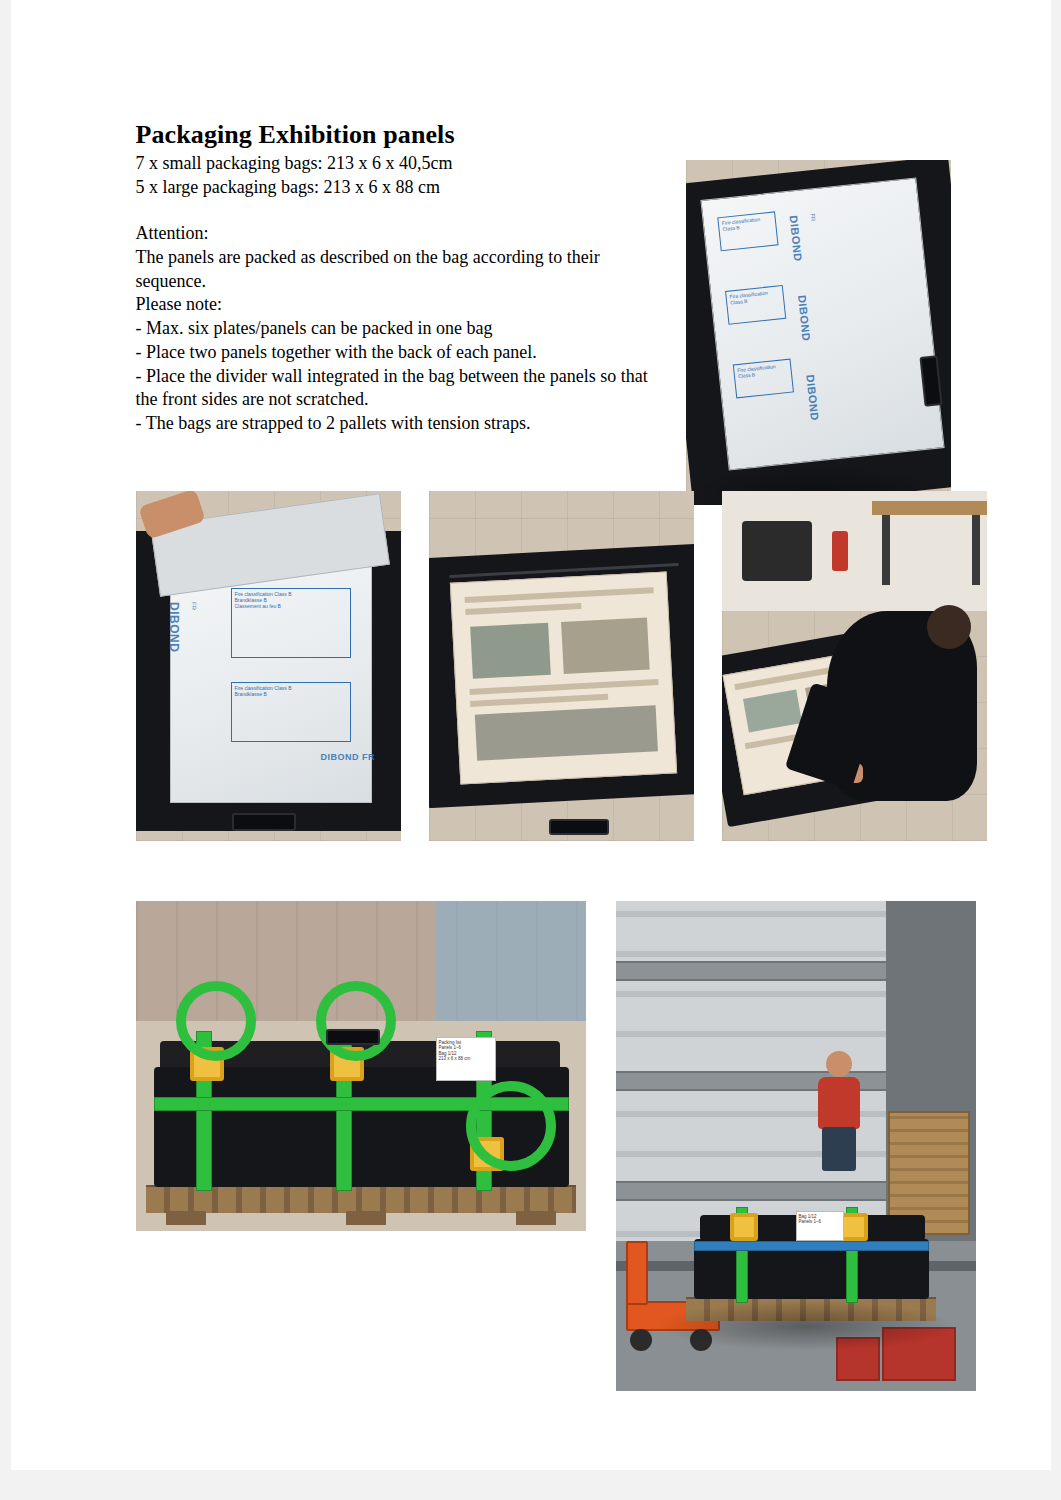Packaging Exhibition panels
7 x small packaging bags: 213 x 6 x 40,5cm
5 x large packaging bags: 213 x 6 x 88 cm
Attention:
The panels are packed as described on the bag according to their sequence.
Please note:
- Max. six plates/panels can be packed in one bag
- Place two panels together with the back of each panel.
- Place the divider wall integrated in the bag between the panels so that the front sides are not scratched.
- The bags are strapped to 2 pallets with tension straps.
Fire classification
Class B
Fire classification
Class B
Fire classification
Class B
DIBOND
DIBOND
DIBOND
FR
DIBOND
FR
Fire classification Class B
Brandklasse B
Classement au feu B
Fire classification Class B
Brandklasse B
DIBOND FR
Packing list
Panels 1–6
Bag 1/12
213 x 6 x 88 cm
Bag 1/12
Panels 1–6